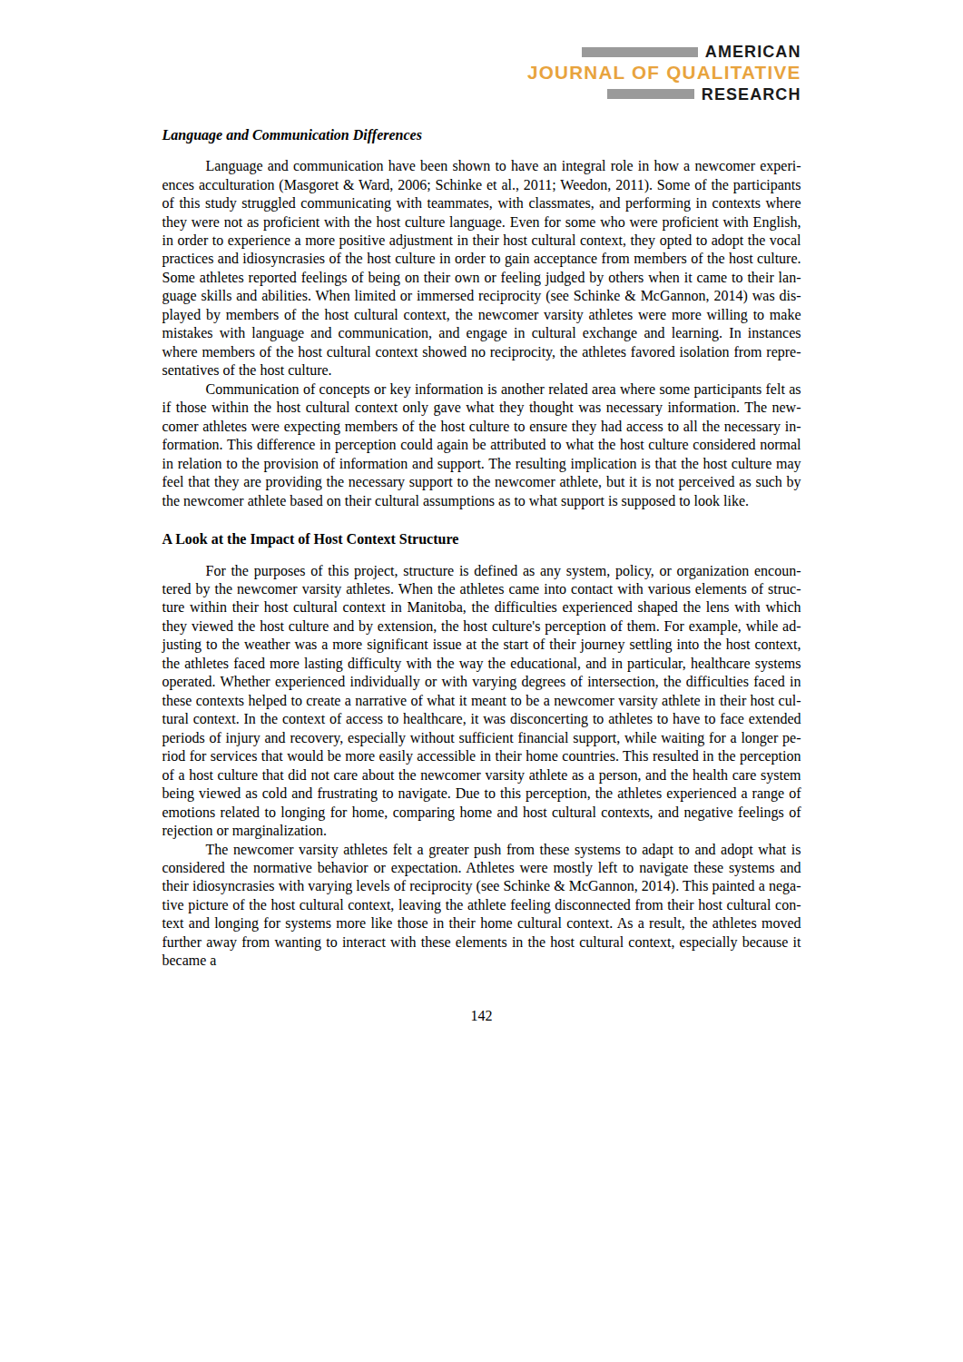AMERICAN
JOURNAL OF QUALITATIVE
RESEARCH
Language and Communication Differences
Language and communication have been shown to have an integral role in how a newcomer experiences acculturation (Masgoret & Ward, 2006; Schinke et al., 2011; Weedon, 2011). Some of the participants of this study struggled communicating with teammates, with classmates, and performing in contexts where they were not as proficient with the host culture language. Even for some who were proficient with English, in order to experience a more positive adjustment in their host cultural context, they opted to adopt the vocal practices and idiosyncrasies of the host culture in order to gain acceptance from members of the host culture. Some athletes reported feelings of being on their own or feeling judged by others when it came to their language skills and abilities. When limited or immersed reciprocity (see Schinke & McGannon, 2014) was displayed by members of the host cultural context, the newcomer varsity athletes were more willing to make mistakes with language and communication, and engage in cultural exchange and learning. In instances where members of the host cultural context showed no reciprocity, the athletes favored isolation from representatives of the host culture.
Communication of concepts or key information is another related area where some participants felt as if those within the host cultural context only gave what they thought was necessary information. The newcomer athletes were expecting members of the host culture to ensure they had access to all the necessary information. This difference in perception could again be attributed to what the host culture considered normal in relation to the provision of information and support. The resulting implication is that the host culture may feel that they are providing the necessary support to the newcomer athlete, but it is not perceived as such by the newcomer athlete based on their cultural assumptions as to what support is supposed to look like.
A Look at the Impact of Host Context Structure
For the purposes of this project, structure is defined as any system, policy, or organization encountered by the newcomer varsity athletes. When the athletes came into contact with various elements of structure within their host cultural context in Manitoba, the difficulties experienced shaped the lens with which they viewed the host culture and by extension, the host culture's perception of them. For example, while adjusting to the weather was a more significant issue at the start of their journey settling into the host context, the athletes faced more lasting difficulty with the way the educational, and in particular, healthcare systems operated. Whether experienced individually or with varying degrees of intersection, the difficulties faced in these contexts helped to create a narrative of what it meant to be a newcomer varsity athlete in their host cultural context. In the context of access to healthcare, it was disconcerting to athletes to have to face extended periods of injury and recovery, especially without sufficient financial support, while waiting for a longer period for services that would be more easily accessible in their home countries. This resulted in the perception of a host culture that did not care about the newcomer varsity athlete as a person, and the health care system being viewed as cold and frustrating to navigate. Due to this perception, the athletes experienced a range of emotions related to longing for home, comparing home and host cultural contexts, and negative feelings of rejection or marginalization.
The newcomer varsity athletes felt a greater push from these systems to adapt to and adopt what is considered the normative behavior or expectation. Athletes were mostly left to navigate these systems and their idiosyncrasies with varying levels of reciprocity (see Schinke & McGannon, 2014). This painted a negative picture of the host cultural context, leaving the athlete feeling disconnected from their host cultural context and longing for systems more like those in their home cultural context. As a result, the athletes moved further away from wanting to interact with these elements in the host cultural context, especially because it became a
142